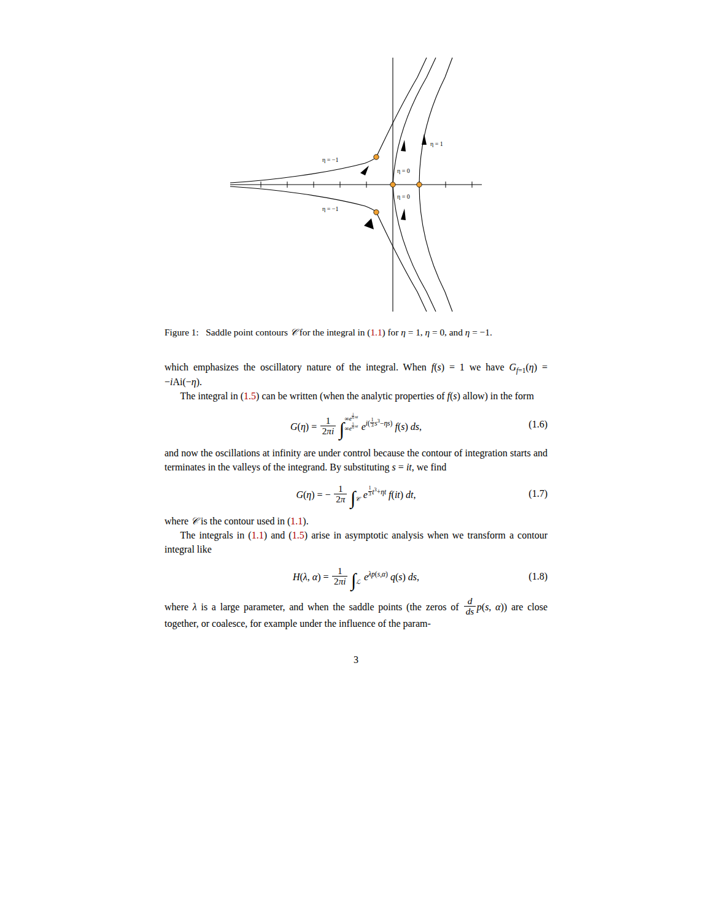η = 1 η = 0 η = 0 η = −1 η = −1
Figure 1: Saddle point contours 𝒞 for the integral in (1.1) for η = 1, η = 0, and η = −1.
which emphasizes the oscillatory nature of the integral. When f(s) = 1 we have Gf=1(η) = −iAi(−η).
The integral in (1.5) can be written (when the analytic properties of f(s) allow) in the form
G(η) = 12πi ∫∞e16 πi∞e56 πi ei(13 s3−ηs) f(s) ds,
(1.6)
and now the oscillations at infinity are under control because the contour of integration starts and terminates in the valleys of the integrand. By substituting s = it, we find
G(η) = − 12π ∫𝒞 e13 t3+ηt f(it) dt,
(1.7)
where 𝒞 is the contour used in (1.1).
The integrals in (1.1) and (1.5) arise in asymptotic analysis when we transform a contour integral like
H(λ, α) = 12πi ∫ℒ eλp(s,α) q(s) ds,
(1.8)
where λ is a large parameter, and when the saddle points (the zeros of dds p(s, α)) are close together, or coalesce, for example under the influence of the param-
3